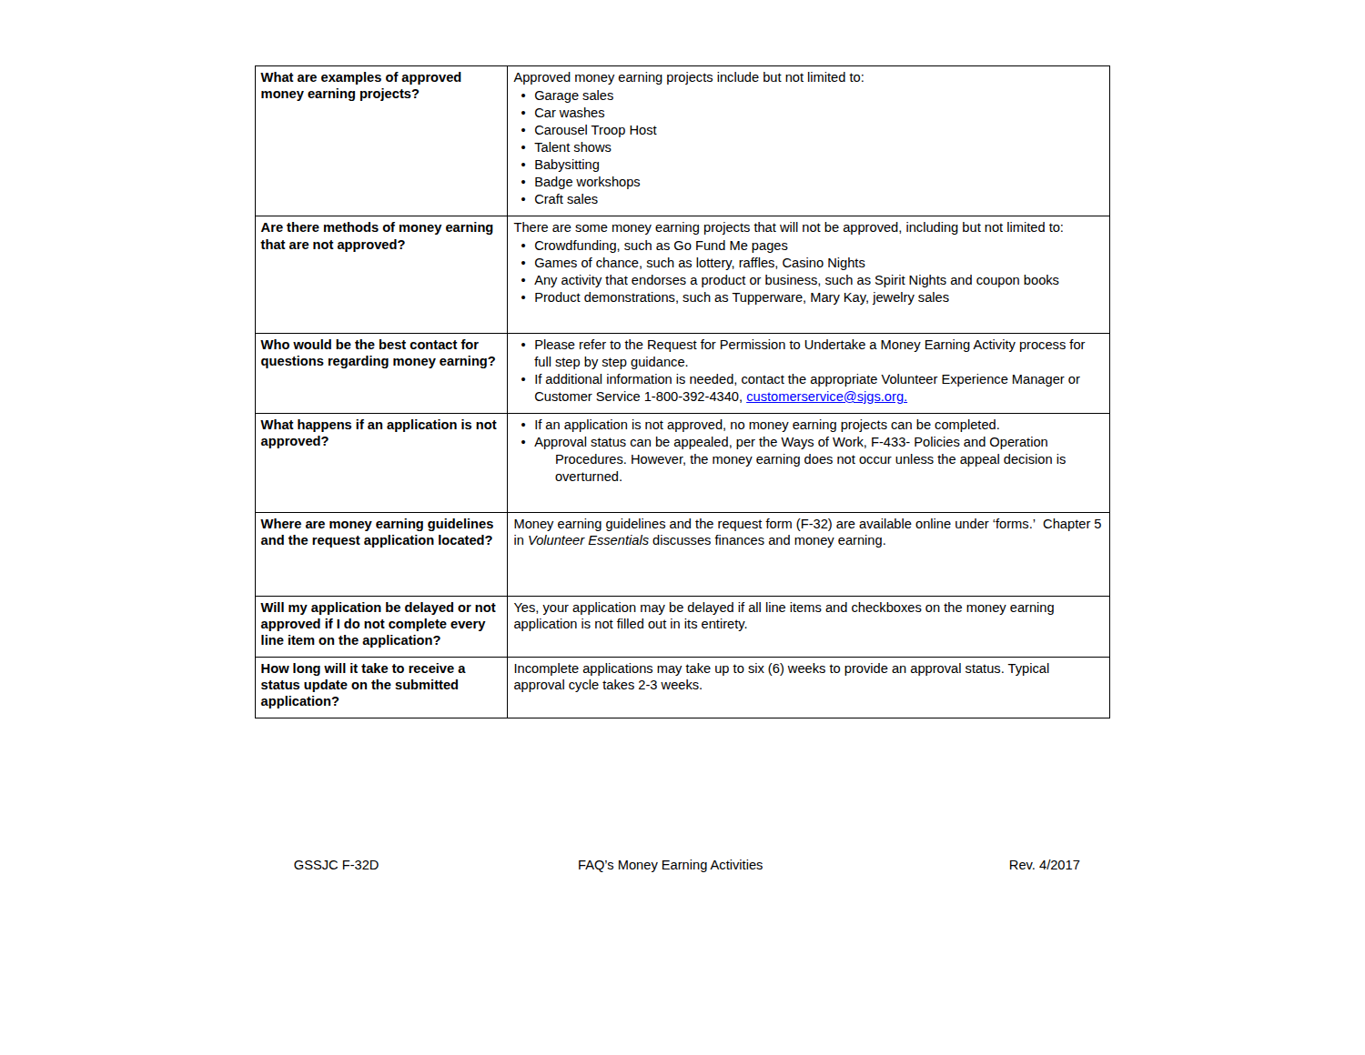| What are examples of approved money earning projects? | Approved money earning projects include but not limited to: Garage sales Car washes Carousel Troop Host Talent shows Babysitting Badge workshops Craft sales |
| Are there methods of money earning that are not approved? | There are some money earning projects that will not be approved, including but not limited to: Crowdfunding, such as Go Fund Me pages Games of chance, such as lottery, raffles, Casino Nights Any activity that endorses a product or business, such as Spirit Nights and coupon books Product demonstrations, such as Tupperware, Mary Kay, jewelry sales |
| Who would be the best contact for questions regarding money earning? | Please refer to the Request for Permission to Undertake a Money Earning Activity process for full step by step guidance. If additional information is needed, contact the appropriate Volunteer Experience Manager or Customer Service 1-800-392-4340, customerservice@sjgs.org. |
| What happens if an application is not approved? | If an application is not approved, no money earning projects can be completed. Approval status can be appealed, per the Ways of Work, F-433- Policies and Operation Procedures. However, the money earning does not occur unless the appeal decision is overturned. |
| Where are money earning guidelines and the request application located? | Money earning guidelines and the request form (F-32) are available online under ‘forms.’ Chapter 5 in Volunteer Essentials discusses finances and money earning. |
| Will my application be delayed or not approved if I do not complete every line item on the application? | Yes, your application may be delayed if all line items and checkboxes on the money earning application is not filled out in its entirety. |
| How long will it take to receive a status update on the submitted application? | Incomplete applications may take up to six (6) weeks to provide an approval status. Typical approval cycle takes 2-3 weeks. |
GSSJC F-32D
FAQ’s Money Earning Activities
Rev. 4/2017